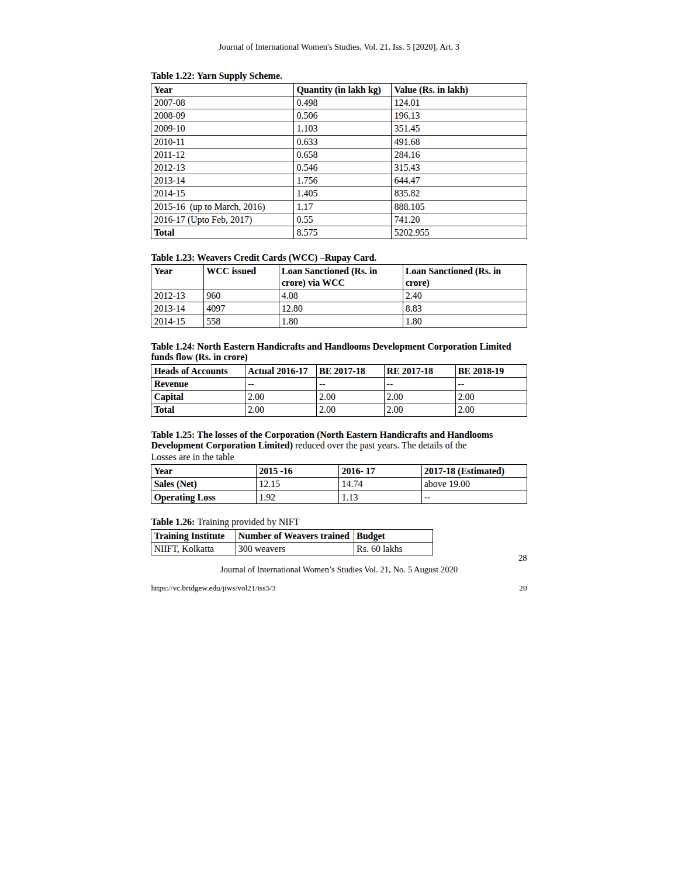Journal of International Women's Studies, Vol. 21, Iss. 5 [2020], Art. 3
Table 1.22: Yarn Supply Scheme.
| Year | Quantity (in lakh kg) | Value (Rs. in lakh) |
| --- | --- | --- |
| 2007-08 | 0.498 | 124.01 |
| 2008-09 | 0.506 | 196.13 |
| 2009-10 | 1.103 | 351.45 |
| 2010-11 | 0.633 | 491.68 |
| 2011-12 | 0.658 | 284.16 |
| 2012-13 | 0.546 | 315.43 |
| 2013-14 | 1.756 | 644.47 |
| 2014-15 | 1.405 | 835.82 |
| 2015-16 (up to March, 2016) | 1.17 | 888.105 |
| 2016-17 (Upto Feb, 2017) | 0.55 | 741.20 |
| Total | 8.575 | 5202.955 |
Table 1.23: Weavers Credit Cards (WCC) –Rupay Card.
| Year | WCC issued | Loan Sanctioned (Rs. in crore) via WCC | Loan Sanctioned (Rs. in crore) |
| --- | --- | --- | --- |
| 2012-13 | 960 | 4.08 | 2.40 |
| 2013-14 | 4097 | 12.80 | 8.83 |
| 2014-15 | 558 | 1.80 | 1.80 |
Table 1.24: North Eastern Handicrafts and Handlooms Development Corporation Limited funds flow (Rs. in crore)
| Heads of Accounts | Actual 2016-17 | BE 2017-18 | RE 2017-18 | BE 2018-19 |
| --- | --- | --- | --- | --- |
| Revenue | -- | -- | -- | -- |
| Capital | 2.00 | 2.00 | 2.00 | 2.00 |
| Total | 2.00 | 2.00 | 2.00 | 2.00 |
Table 1.25: The losses of the Corporation (North Eastern Handicrafts and Handlooms Development Corporation Limited) reduced over the past years. The details of the
Losses are in the table
| Year | 2015 -16 | 2016- 17 | 2017-18 (Estimated) |
| --- | --- | --- | --- |
| Sales (Net) | 12.15 | 14.74 | above 19.00 |
| Operating Loss | 1.92 | 1.13 | -- |
Table 1.26: Training provided by NIFT
| Training Institute | Number of Weavers trained | Budget |
| --- | --- | --- |
| NIIFT, Kolkatta | 300 weavers | Rs. 60 lakhs |
28
Journal of International Women’s Studies Vol. 21, No. 5 August 2020
https://vc.bridgew.edu/jiws/vol21/iss5/3 20